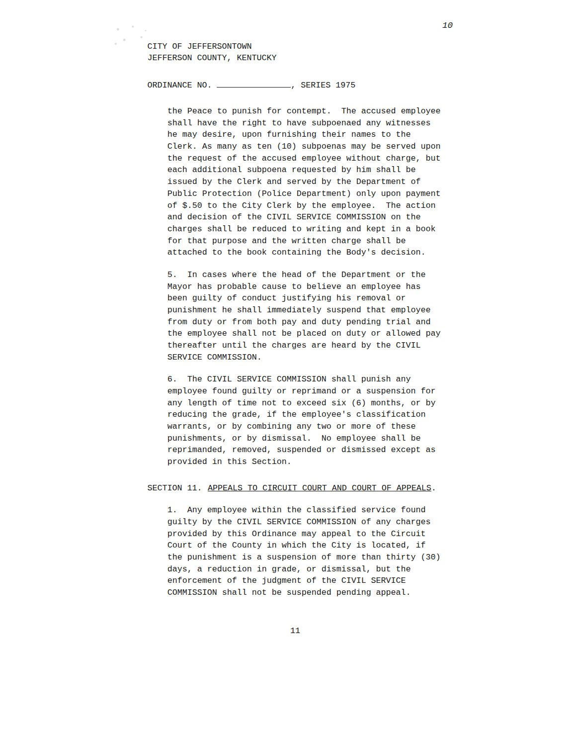10
CITY OF JEFFERSONTOWN
JEFFERSON COUNTY, KENTUCKY
ORDINANCE NO. , SERIES 1975
the Peace to punish for contempt. The accused employee shall have the right to have subpoenaed any witnesses he may desire, upon furnishing their names to the Clerk. As many as ten (10) subpoenas may be served upon the request of the accused employee without charge, but each additional subpoena requested by him shall be issued by the Clerk and served by the Department of Public Protection (Police Department) only upon payment of $.50 to the City Clerk by the employee. The action and decision of the CIVIL SERVICE COMMISSION on the charges shall be reduced to writing and kept in a book for that purpose and the written charge shall be attached to the book containing the Body's decision.
5. In cases where the head of the Department or the Mayor has probable cause to believe an employee has been guilty of conduct justifying his removal or punishment he shall immediately suspend that employee from duty or from both pay and duty pending trial and the employee shall not be placed on duty or allowed pay thereafter until the charges are heard by the CIVIL SERVICE COMMISSION.
6. The CIVIL SERVICE COMMISSION shall punish any employee found guilty or reprimand or a suspension for any length of time not to exceed six (6) months, or by reducing the grade, if the employee's classification warrants, or by combining any two or more of these punishments, or by dismissal. No employee shall be reprimanded, removed, suspended or dismissed except as provided in this Section.
SECTION 11. APPEALS TO CIRCUIT COURT AND COURT OF APPEALS.
1. Any employee within the classified service found guilty by the CIVIL SERVICE COMMISSION of any charges provided by this Ordinance may appeal to the Circuit Court of the County in which the City is located, if the punishment is a suspension of more than thirty (30) days, a reduction in grade, or dismissal, but the enforcement of the judgment of the CIVIL SERVICE COMMISSION shall not be suspended pending appeal.
11